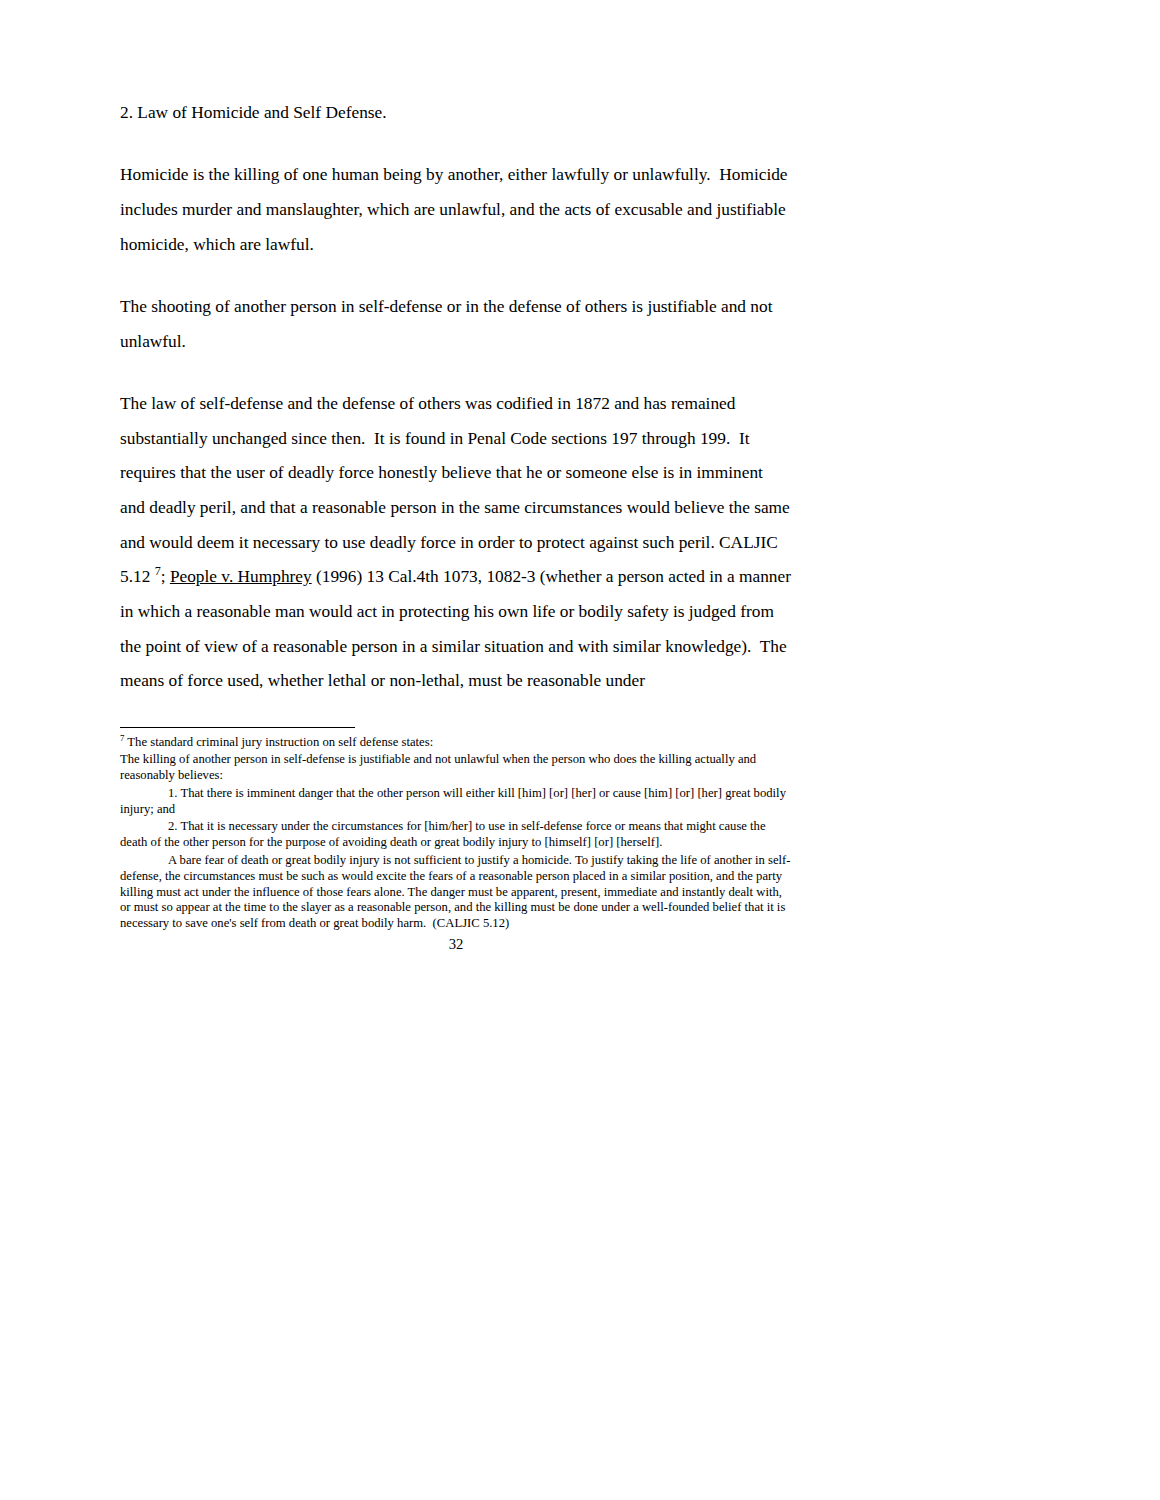2. Law of Homicide and Self Defense.
Homicide is the killing of one human being by another, either lawfully or unlawfully. Homicide includes murder and manslaughter, which are unlawful, and the acts of excusable and justifiable homicide, which are lawful.
The shooting of another person in self-defense or in the defense of others is justifiable and not unlawful.
The law of self-defense and the defense of others was codified in 1872 and has remained substantially unchanged since then. It is found in Penal Code sections 197 through 199. It requires that the user of deadly force honestly believe that he or someone else is in imminent and deadly peril, and that a reasonable person in the same circumstances would believe the same and would deem it necessary to use deadly force in order to protect against such peril. CALJIC 5.12 7; People v. Humphrey (1996) 13 Cal.4th 1073, 1082-3 (whether a person acted in a manner in which a reasonable man would act in protecting his own life or bodily safety is judged from the point of view of a reasonable person in a similar situation and with similar knowledge). The means of force used, whether lethal or non-lethal, must be reasonable under
7 The standard criminal jury instruction on self defense states:
The killing of another person in self-defense is justifiable and not unlawful when the person who does the killing actually and reasonably believes:
1. That there is imminent danger that the other person will either kill [him] [or] [her] or cause [him] [or] [her] great bodily injury; and
2. That it is necessary under the circumstances for [him/her] to use in self-defense force or means that might cause the death of the other person for the purpose of avoiding death or great bodily injury to [himself] [or] [herself].
A bare fear of death or great bodily injury is not sufficient to justify a homicide. To justify taking the life of another in self-defense, the circumstances must be such as would excite the fears of a reasonable person placed in a similar position, and the party killing must act under the influence of those fears alone. The danger must be apparent, present, immediate and instantly dealt with, or must so appear at the time to the slayer as a reasonable person, and the killing must be done under a well-founded belief that it is necessary to save one's self from death or great bodily harm. (CALJIC 5.12)
32